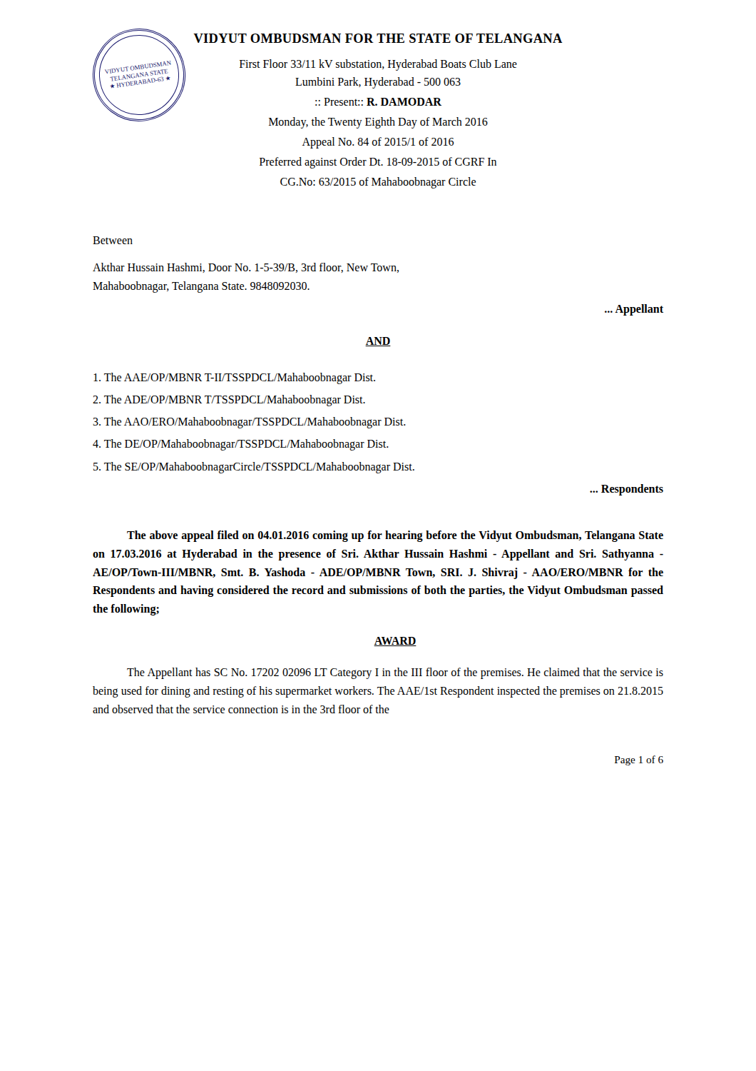VIDYUT OMBUDSMAN TELANGANA STATE ★ HYDERABAD-63 ★
Vidyut Ombudsman for the State of Telangana
First Floor 33/11 kV substation, Hyderabad Boats Club Lane
Lumbini Park, Hyderabad - 500 063
:: Present:: R. DAMODAR
Monday, the Twenty Eighth Day of March 2016
Appeal No. 84 of 2015/1 of 2016
Preferred against Order Dt. 18-09-2015 of CGRF In
CG.No: 63/2015 of Mahaboobnagar Circle
Between
Akthar Hussain Hashmi, Door No. 1-5-39/B, 3rd floor, New Town,
Mahaboobnagar, Telangana State. 9848092030.
... Appellant
AND
1. The AAE/OP/MBNR T-II/TSSPDCL/Mahaboobnagar Dist.
2. The ADE/OP/MBNR T/TSSPDCL/Mahaboobnagar Dist.
3. The AAO/ERO/Mahaboobnagar/TSSPDCL/Mahaboobnagar Dist.
4. The DE/OP/Mahaboobnagar/TSSPDCL/Mahaboobnagar Dist.
5. The SE/OP/MahaboobnagarCircle/TSSPDCL/Mahaboobnagar Dist.
... Respondents
The above appeal filed on 04.01.2016 coming up for hearing before the Vidyut Ombudsman, Telangana State on 17.03.2016 at Hyderabad in the presence of Sri. Akthar Hussain Hashmi - Appellant and Sri. Sathyanna - AE/OP/Town-III/MBNR, Smt. B. Yashoda - ADE/OP/MBNR Town, SRI. J. Shivraj - AAO/ERO/MBNR for the Respondents and having considered the record and submissions of both the parties, the Vidyut Ombudsman passed the following;
AWARD
The Appellant has SC No. 17202 02096 LT Category I in the III floor of the premises. He claimed that the service is being used for dining and resting of his supermarket workers. The AAE/1st Respondent inspected the premises on 21.8.2015 and observed that the service connection is in the 3rd floor of the
Page 1 of 6